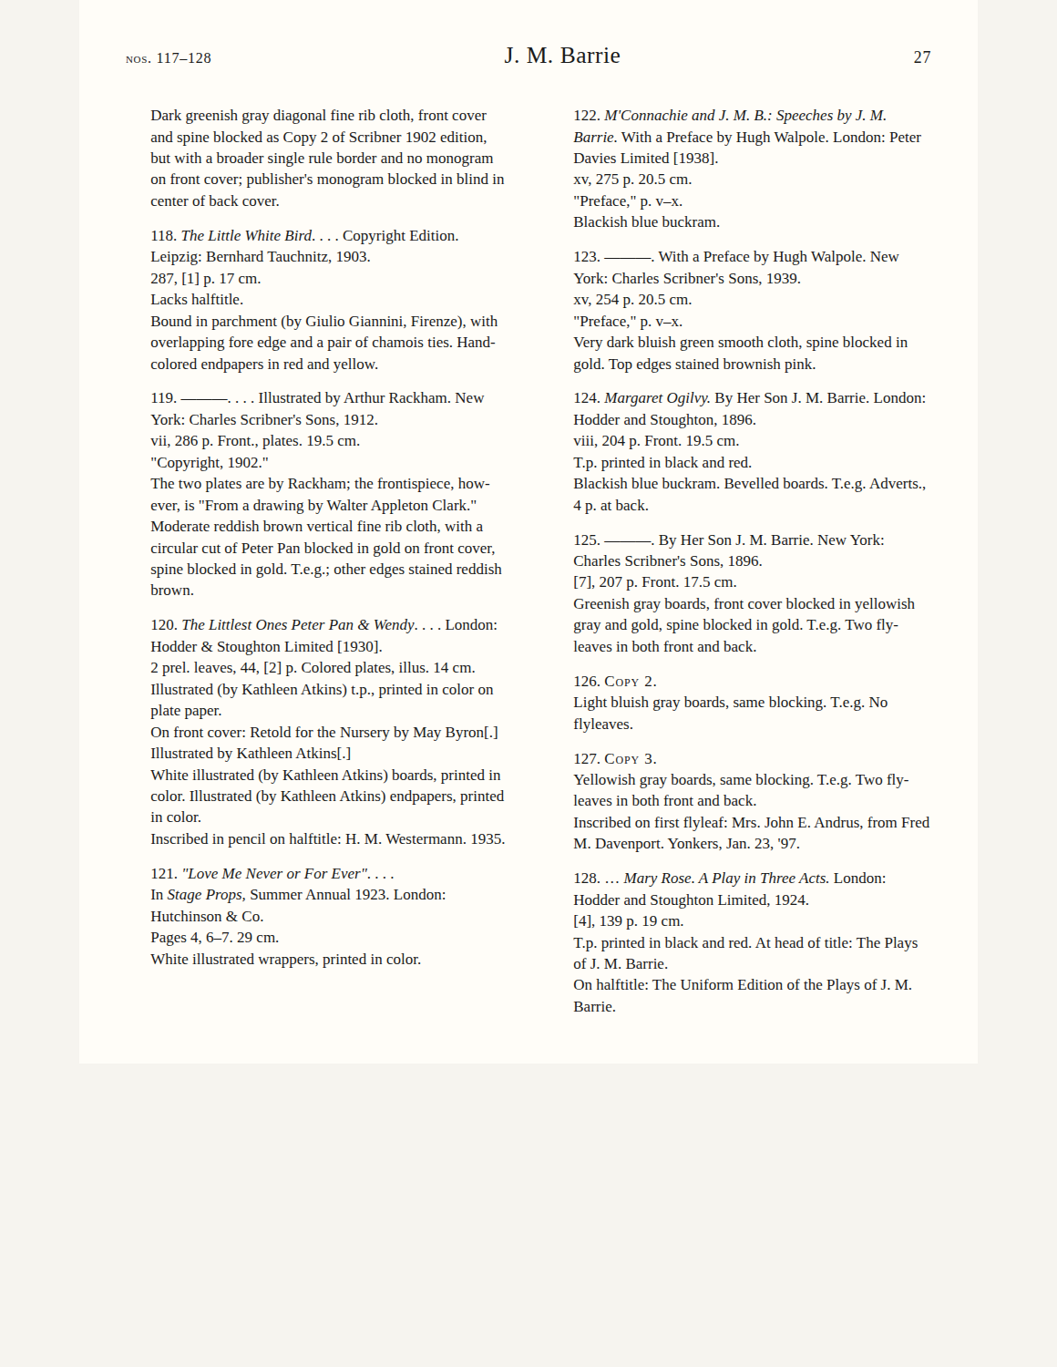nos. 117–128
J. M. Barrie
27
Dark greenish gray diagonal fine rib cloth, front cover and spine blocked as Copy 2 of Scribner 1902 edition, but with a broader single rule border and no monogram on front cover; publisher's monogram blocked in blind in center of back cover.
118. The Little White Bird. . . . Copyright Edition. Leipzig: Bernhard Tauchnitz, 1903.
287, [1] p. 17 cm.
Lacks halftitle.
Bound in parchment (by Giulio Giannini, Firenze), with overlapping fore edge and a pair of chamois ties. Hand-colored endpapers in red and yellow.
119. ———. . . . Illustrated by Arthur Rackham. New York: Charles Scribner's Sons, 1912.
vii, 286 p. Front., plates. 19.5 cm.
"Copyright, 1902."
The two plates are by Rackham; the frontispiece, however, is "From a drawing by Walter Appleton Clark."
Moderate reddish brown vertical fine rib cloth, with a circular cut of Peter Pan blocked in gold on front cover, spine blocked in gold. T.e.g.; other edges stained reddish brown.
120. The Littlest Ones Peter Pan & Wendy. . . . London: Hodder & Stoughton Limited [1930].
2 prel. leaves, 44, [2] p. Colored plates, illus. 14 cm.
Illustrated (by Kathleen Atkins) t.p., printed in color on plate paper.
On front cover: Retold for the Nursery by May Byron[.] Illustrated by Kathleen Atkins[.]
White illustrated (by Kathleen Atkins) boards, printed in color. Illustrated (by Kathleen Atkins) endpapers, printed in color.
Inscribed in pencil on halftitle: H. M. Westermann. 1935.
121. "Love Me Never or For Ever". . . .
In Stage Props, Summer Annual 1923. London: Hutchinson & Co.
Pages 4, 6–7. 29 cm.
White illustrated wrappers, printed in color.
122. M'Connachie and J. M. B.: Speeches by J. M. Barrie. With a Preface by Hugh Walpole. London: Peter Davies Limited [1938].
xv, 275 p. 20.5 cm.
"Preface," p. v–x.
Blackish blue buckram.
123. ———. With a Preface by Hugh Walpole. New York: Charles Scribner's Sons, 1939.
xv, 254 p. 20.5 cm.
"Preface," p. v–x.
Very dark bluish green smooth cloth, spine blocked in gold. Top edges stained brownish pink.
124. Margaret Ogilvy. By Her Son J. M. Barrie. London: Hodder and Stoughton, 1896.
viii, 204 p. Front. 19.5 cm.
T.p. printed in black and red.
Blackish blue buckram. Bevelled boards. T.e.g. Adverts., 4 p. at back.
125. ———. By Her Son J. M. Barrie. New York: Charles Scribner's Sons, 1896.
[7], 207 p. Front. 17.5 cm.
Greenish gray boards, front cover blocked in yellowish gray and gold, spine blocked in gold. T.e.g. Two flyleaves in both front and back.
126. Copy 2.
Light bluish gray boards, same blocking. T.e.g. No flyleaves.
127. Copy 3.
Yellowish gray boards, same blocking. T.e.g. Two flyleaves in both front and back.
Inscribed on first flyleaf: Mrs. John E. Andrus, from Fred M. Davenport. Yonkers, Jan. 23, '97.
128. … Mary Rose. A Play in Three Acts. London: Hodder and Stoughton Limited, 1924.
[4], 139 p. 19 cm.
T.p. printed in black and red. At head of title: The Plays of J. M. Barrie.
On halftitle: The Uniform Edition of the Plays of J. M. Barrie.